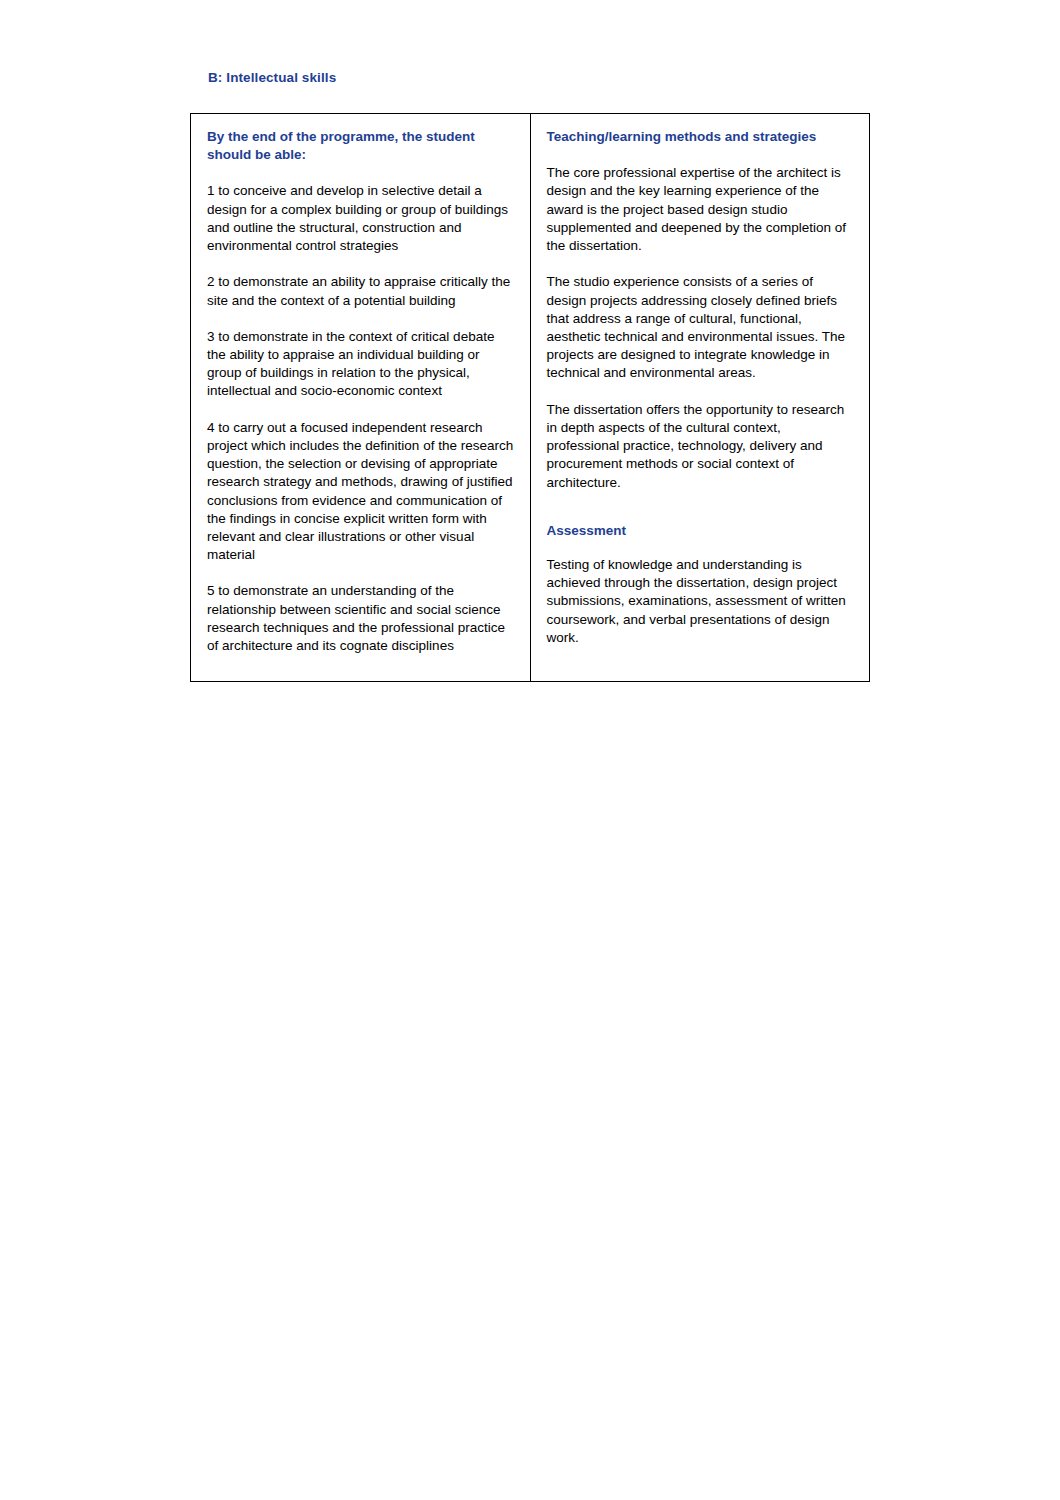B: Intellectual skills
| By the end of the programme, the student should be able: 1 to conceive and develop in selective detail a design for a complex building or group of buildings and outline the structural, construction and environmental control strategies 2 to demonstrate an ability to appraise critically the site and the context of a potential building 3 to demonstrate in the context of critical debate the ability to appraise an individual building or group of buildings in relation to the physical, intellectual and socio-economic context 4 to carry out a focused independent research project which includes the definition of the research question, the selection or devising of appropriate research strategy and methods, drawing of justified conclusions from evidence and communication of the findings in concise explicit written form with relevant and clear illustrations or other visual material 5 to demonstrate an understanding of the relationship between scientific and social science research techniques and the professional practice of architecture and its cognate disciplines | Teaching/learning methods and strategies The core professional expertise of the architect is design and the key learning experience of the award is the project based design studio supplemented and deepened by the completion of the dissertation. The studio experience consists of a series of design projects addressing closely defined briefs that address a range of cultural, functional, aesthetic technical and environmental issues. The projects are designed to integrate knowledge in technical and environmental areas. The dissertation offers the opportunity to research in depth aspects of the cultural context, professional practice, technology, delivery and procurement methods or social context of architecture. Assessment Testing of knowledge and understanding is achieved through the dissertation, design project submissions, examinations, assessment of written coursework, and verbal presentations of design work. |